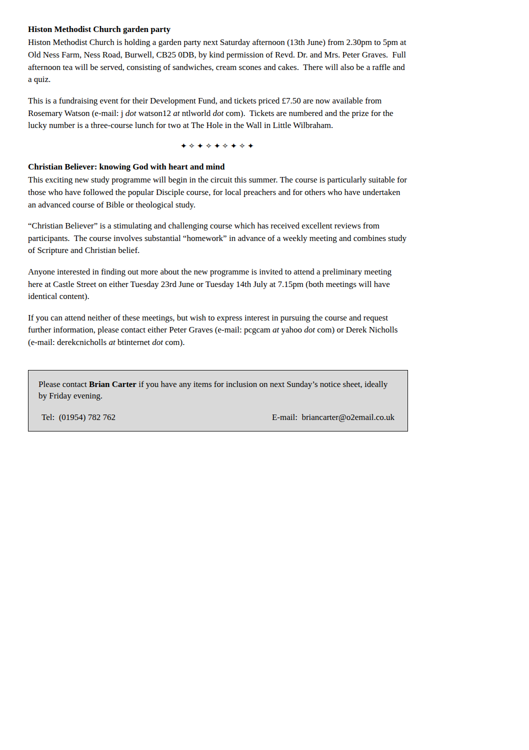Histon Methodist Church garden party
Histon Methodist Church is holding a garden party next Saturday afternoon (13th June) from 2.30pm to 5pm at Old Ness Farm, Ness Road, Burwell, CB25 0DB, by kind permission of Revd. Dr. and Mrs. Peter Graves. Full afternoon tea will be served, consisting of sandwiches, cream scones and cakes. There will also be a raffle and a quiz.
This is a fundraising event for their Development Fund, and tickets priced £7.50 are now available from Rosemary Watson (e-mail: j dot watson12 at ntlworld dot com). Tickets are numbered and the prize for the lucky number is a three-course lunch for two at The Hole in the Wall in Little Wilbraham.
✦✧✦✧✦✧✦✧✦
Christian Believer: knowing God with heart and mind
This exciting new study programme will begin in the circuit this summer. The course is particularly suitable for those who have followed the popular Disciple course, for local preachers and for others who have undertaken an advanced course of Bible or theological study.
“Christian Believer” is a stimulating and challenging course which has received excellent reviews from participants. The course involves substantial “homework” in advance of a weekly meeting and combines study of Scripture and Christian belief.
Anyone interested in finding out more about the new programme is invited to attend a preliminary meeting here at Castle Street on either Tuesday 23rd June or Tuesday 14th July at 7.15pm (both meetings will have identical content).
If you can attend neither of these meetings, but wish to express interest in pursuing the course and request further information, please contact either Peter Graves (e-mail: pcgcam at yahoo dot com) or Derek Nicholls (e-mail: derekcnicholls at btinternet dot com).
Please contact Brian Carter if you have any items for inclusion on next Sunday’s notice sheet, ideally by Friday evening.
Tel: (01954) 782 762 E-mail: briancarter@o2email.co.uk